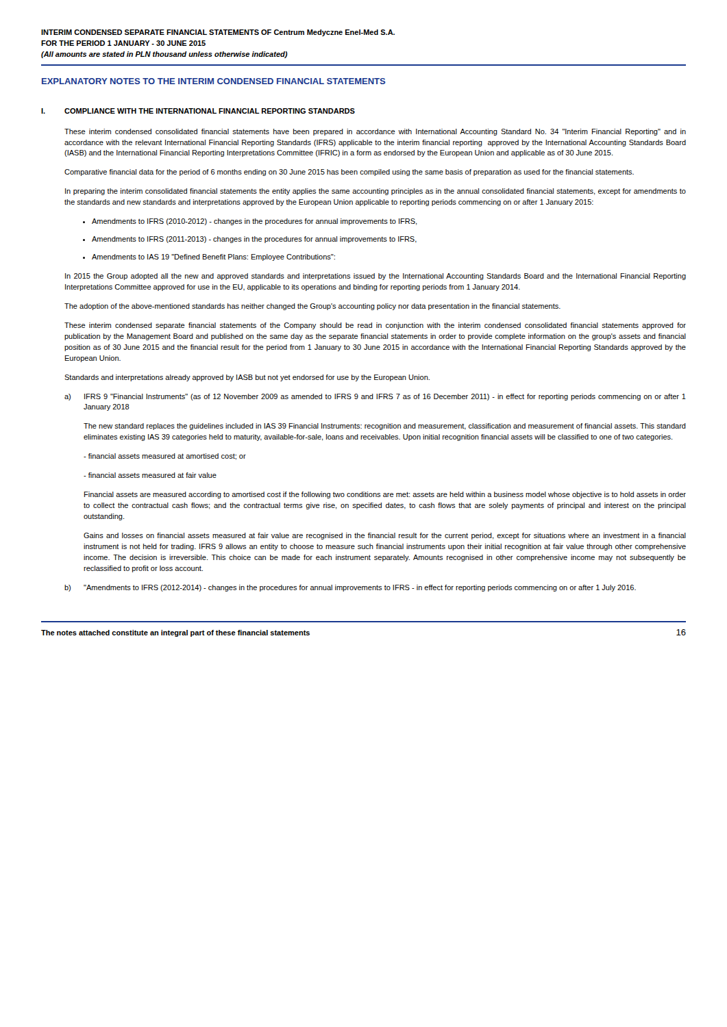INTERIM CONDENSED SEPARATE FINANCIAL STATEMENTS OF Centrum Medyczne Enel-Med S.A.
FOR THE PERIOD 1 JANUARY - 30 JUNE 2015
(All amounts are stated in PLN thousand unless otherwise indicated)
EXPLANATORY NOTES TO THE INTERIM CONDENSED FINANCIAL STATEMENTS
I. COMPLIANCE WITH THE INTERNATIONAL FINANCIAL REPORTING STANDARDS
These interim condensed consolidated financial statements have been prepared in accordance with International Accounting Standard No. 34 "Interim Financial Reporting" and in accordance with the relevant International Financial Reporting Standards (IFRS) applicable to the interim financial reporting approved by the International Accounting Standards Board (IASB) and the International Financial Reporting Interpretations Committee (IFRIC) in a form as endorsed by the European Union and applicable as of 30 June 2015.
Comparative financial data for the period of 6 months ending on 30 June 2015 has been compiled using the same basis of preparation as used for the financial statements.
In preparing the interim consolidated financial statements the entity applies the same accounting principles as in the annual consolidated financial statements, except for amendments to the standards and new standards and interpretations approved by the European Union applicable to reporting periods commencing on or after 1 January 2015:
Amendments to IFRS (2010-2012) - changes in the procedures for annual improvements to IFRS,
Amendments to IFRS (2011-2013) - changes in the procedures for annual improvements to IFRS,
Amendments to IAS 19 "Defined Benefit Plans: Employee Contributions":
In 2015 the Group adopted all the new and approved standards and interpretations issued by the International Accounting Standards Board and the International Financial Reporting Interpretations Committee approved for use in the EU, applicable to its operations and binding for reporting periods from 1 January 2014.
The adoption of the above-mentioned standards has neither changed the Group's accounting policy nor data presentation in the financial statements.
These interim condensed separate financial statements of the Company should be read in conjunction with the interim condensed consolidated financial statements approved for publication by the Management Board and published on the same day as the separate financial statements in order to provide complete information on the group's assets and financial position as of 30 June 2015 and the financial result for the period from 1 January to 30 June 2015 in accordance with the International Financial Reporting Standards approved by the European Union.
Standards and interpretations already approved by IASB but not yet endorsed for use by the European Union.
a)
IFRS 9 "Financial Instruments" (as of 12 November 2009 as amended to IFRS 9 and IFRS 7 as of 16 December 2011) - in effect for reporting periods commencing on or after 1 January 2018
The new standard replaces the guidelines included in IAS 39 Financial Instruments: recognition and measurement, classification and measurement of financial assets. This standard eliminates existing IAS 39 categories held to maturity, available-for-sale, loans and receivables. Upon initial recognition financial assets will be classified to one of two categories.
- financial assets measured at amortised cost; or
- financial assets measured at fair value
Financial assets are measured according to amortised cost if the following two conditions are met: assets are held within a business model whose objective is to hold assets in order to collect the contractual cash flows; and the contractual terms give rise, on specified dates, to cash flows that are solely payments of principal and interest on the principal outstanding.
Gains and losses on financial assets measured at fair value are recognised in the financial result for the current period, except for situations where an investment in a financial instrument is not held for trading. IFRS 9 allows an entity to choose to measure such financial instruments upon their initial recognition at fair value through other comprehensive income. The decision is irreversible. This choice can be made for each instrument separately. Amounts recognised in other comprehensive income may not subsequently be reclassified to profit or loss account.
b)
"Amendments to IFRS (2012-2014) - changes in the procedures for annual improvements to IFRS - in effect for reporting periods commencing on or after 1 July 2016.
The notes attached constitute an integral part of these financial statements 16